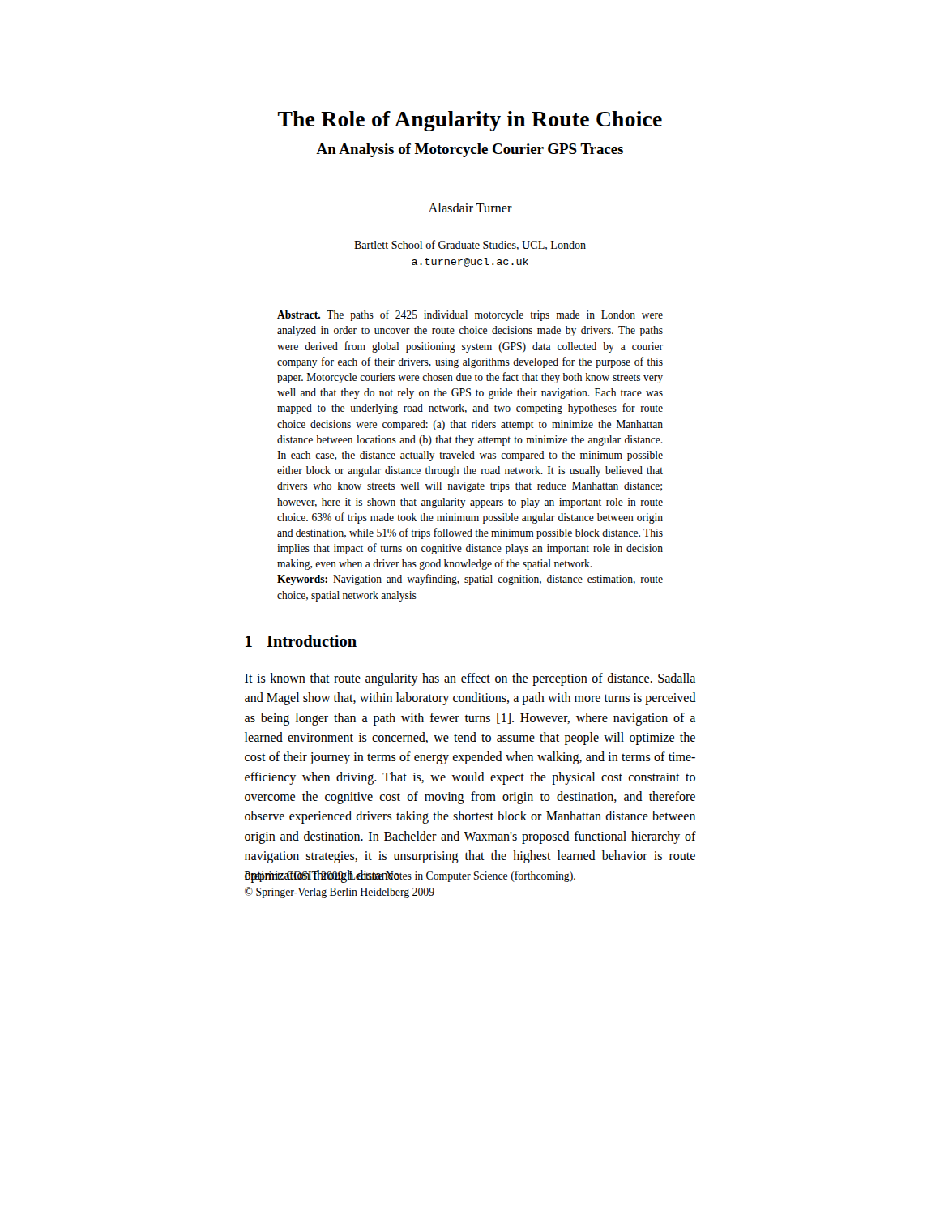The Role of Angularity in Route Choice
An Analysis of Motorcycle Courier GPS Traces
Alasdair Turner
Bartlett School of Graduate Studies, UCL, London
a.turner@ucl.ac.uk
Abstract. The paths of 2425 individual motorcycle trips made in London were analyzed in order to uncover the route choice decisions made by drivers. The paths were derived from global positioning system (GPS) data collected by a courier company for each of their drivers, using algorithms developed for the purpose of this paper. Motorcycle couriers were chosen due to the fact that they both know streets very well and that they do not rely on the GPS to guide their navigation. Each trace was mapped to the underlying road network, and two competing hypotheses for route choice decisions were compared: (a) that riders attempt to minimize the Manhattan distance between locations and (b) that they attempt to minimize the angular distance. In each case, the distance actually traveled was compared to the minimum possible either block or angular distance through the road network. It is usually believed that drivers who know streets well will navigate trips that reduce Manhattan distance; however, here it is shown that angularity appears to play an important role in route choice. 63% of trips made took the minimum possible angular distance between origin and destination, while 51% of trips followed the minimum possible block distance. This implies that impact of turns on cognitive distance plays an important role in decision making, even when a driver has good knowledge of the spatial network.
Keywords: Navigation and wayfinding, spatial cognition, distance estimation, route choice, spatial network analysis
1 Introduction
It is known that route angularity has an effect on the perception of distance. Sadalla and Magel show that, within laboratory conditions, a path with more turns is perceived as being longer than a path with fewer turns [1]. However, where navigation of a learned environment is concerned, we tend to assume that people will optimize the cost of their journey in terms of energy expended when walking, and in terms of time-efficiency when driving. That is, we would expect the physical cost constraint to overcome the cognitive cost of moving from origin to destination, and therefore observe experienced drivers taking the shortest block or Manhattan distance between origin and destination. In Bachelder and Waxman's proposed functional hierarchy of navigation strategies, it is unsurprising that the highest learned behavior is route optimization through distance
Preprint: COSIT 2009, Lecture Notes in Computer Science (forthcoming).
© Springer-Verlag Berlin Heidelberg 2009